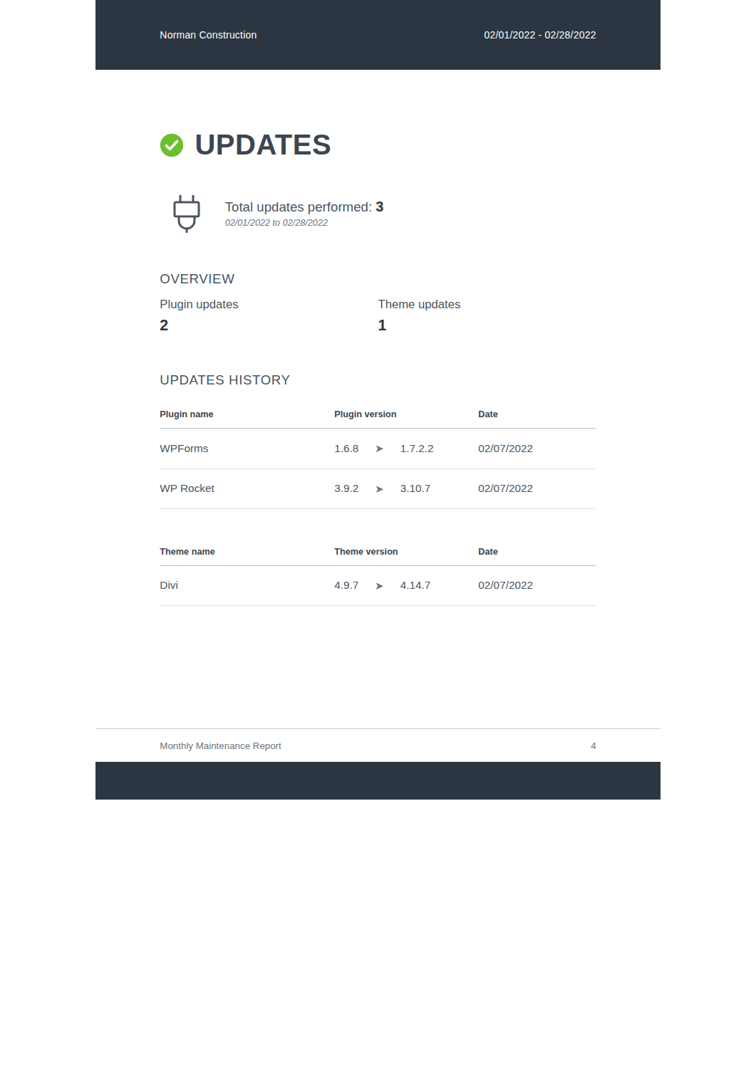Norman Construction 02/01/2022 - 02/28/2022
UPDATES
Total updates performed: 3
02/01/2022 to 02/28/2022
OVERVIEW
Plugin updates
2
Theme updates
1
UPDATES HISTORY
| Plugin name | Plugin version | Date |
| --- | --- | --- |
| WPForms | 1.6.8 ➤ 1.7.2.2 | 02/07/2022 |
| WP Rocket | 3.9.2 ➤ 3.10.7 | 02/07/2022 |
| Theme name | Theme version | Date |
| --- | --- | --- |
| Divi | 4.9.7 ➤ 4.14.7 | 02/07/2022 |
Monthly Maintenance Report 4